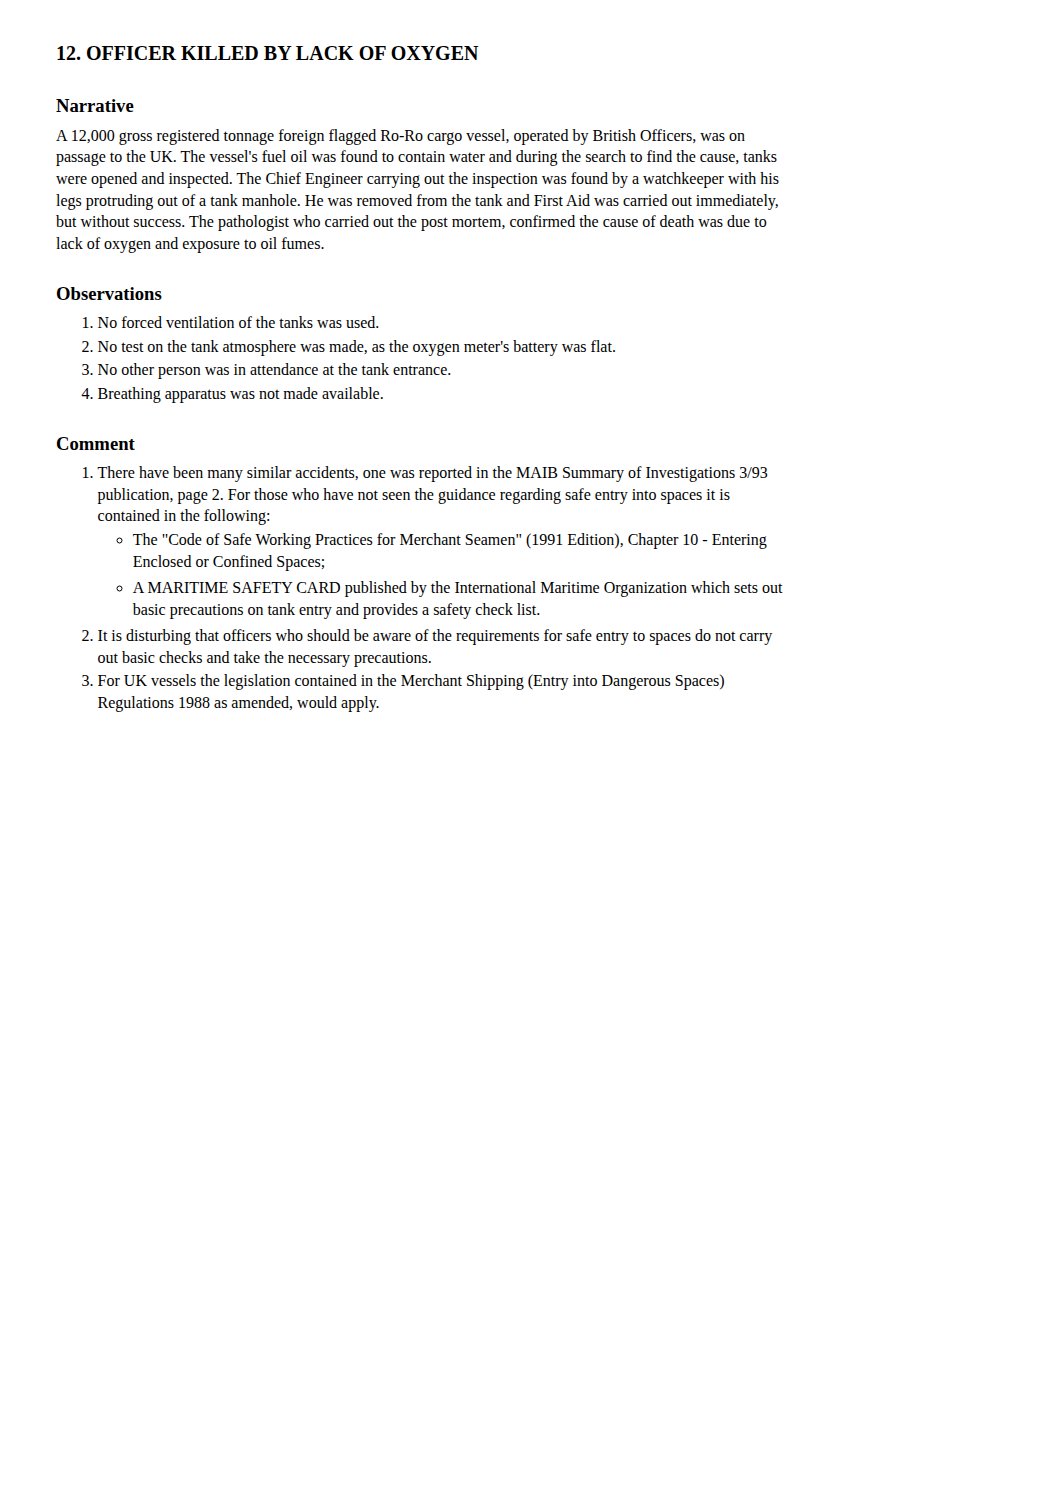12. OFFICER KILLED BY LACK OF OXYGEN
Narrative
A 12,000 gross registered tonnage foreign flagged Ro-Ro cargo vessel, operated by British Officers, was on passage to the UK. The vessel's fuel oil was found to contain water and during the search to find the cause, tanks were opened and inspected. The Chief Engineer carrying out the inspection was found by a watchkeeper with his legs protruding out of a tank manhole. He was removed from the tank and First Aid was carried out immediately, but without success. The pathologist who carried out the post mortem, confirmed the cause of death was due to lack of oxygen and exposure to oil fumes.
Observations
No forced ventilation of the tanks was used.
No test on the tank atmosphere was made, as the oxygen meter's battery was flat.
No other person was in attendance at the tank entrance.
Breathing apparatus was not made available.
Comment
There have been many similar accidents, one was reported in the MAIB Summary of Investigations 3/93 publication, page 2. For those who have not seen the guidance regarding safe entry into spaces it is contained in the following:
The "Code of Safe Working Practices for Merchant Seamen" (1991 Edition), Chapter 10 - Entering Enclosed or Confined Spaces;
A MARITIME SAFETY CARD published by the International Maritime Organization which sets out basic precautions on tank entry and provides a safety check list.
It is disturbing that officers who should be aware of the requirements for safe entry to spaces do not carry out basic checks and take the necessary precautions.
For UK vessels the legislation contained in the Merchant Shipping (Entry into Dangerous Spaces) Regulations 1988 as amended, would apply.